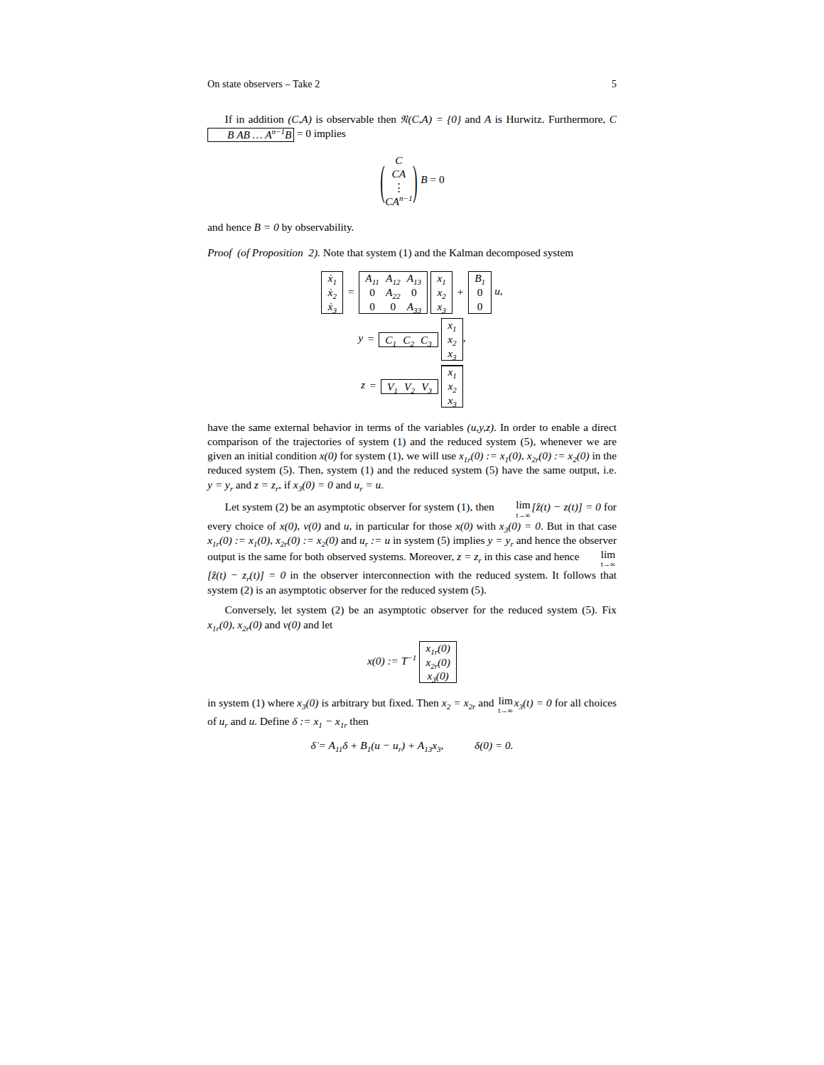On state observers – Take 2 5
If in addition (C,A) is observable then 𝔑(C,A) = {0} and A is Hurwitz. Furthermore, C B AB … An−1B = 0 implies
(
C
CA
⋮
CAn−1
) B = 0
and hence B = 0 by observability.
Proof (of Proposition 2). Note that system (1) and the Kalman decomposed system
| ẋ 1 |
| ẋ 2 |
| ẋ 3 |
=
| A 11 | A 12 | A 13 |
| 0 | A 22 | 0 |
| 0 | 0 | A 33 |
| x 1 |
| x 2 |
| x 3 |
+
| B 1 |
| 0 |
| 0 |
u,
y =
| C 1 | C 2 | C 3 |
| x 1 |
| x 2 |
| x 3 |
,
z =
| V 1 | V 2 | V 3 |
| x 1 |
| x 2 |
| x 3 |
have the same external behavior in terms of the variables (u,y,z). In order to enable a direct comparison of the trajectories of system (1) and the reduced system (5), whenever we are given an initial condition x(0) for system (1), we will use x1r(0) := x1(0), x2r(0) := x2(0) in the reduced system (5). Then, system (1) and the reduced system (5) have the same output, i.e. y = yr and z = zr, if x3(0) = 0 and ur = u.
Let system (2) be an asymptotic observer for system (1), then limt→∞[ẑ(t) − z(t)] = 0 for every choice of x(0), v(0) and u, in particular for those x(0) with x3(0) = 0. But in that case x1r(0) := x1(0), x2r(0) := x2(0) and ur := u in system (5) implies y = yr and hence the observer output is the same for both observed systems. Moreover, z = zr in this case and hence limt→∞[ẑ(t) − zr(t)] = 0 in the observer interconnection with the reduced system. It follows that system (2) is an asymptotic observer for the reduced system (5).
Conversely, let system (2) be an asymptotic observer for the reduced system (5). Fix x1r(0), x2r(0) and v(0) and let
x(0) := T−1
| x 1r (0) |
| x 2r (0) |
| x 3 (0) |
in system (1) where x3(0) is arbitrary but fixed. Then x2 = x2r and limt→∞x3(t) = 0 for all choices of ur and u. Define δ := x1 − x1r then
δ̇ = A11δ + B1(u − ur) + A13x3, δ(0) = 0.